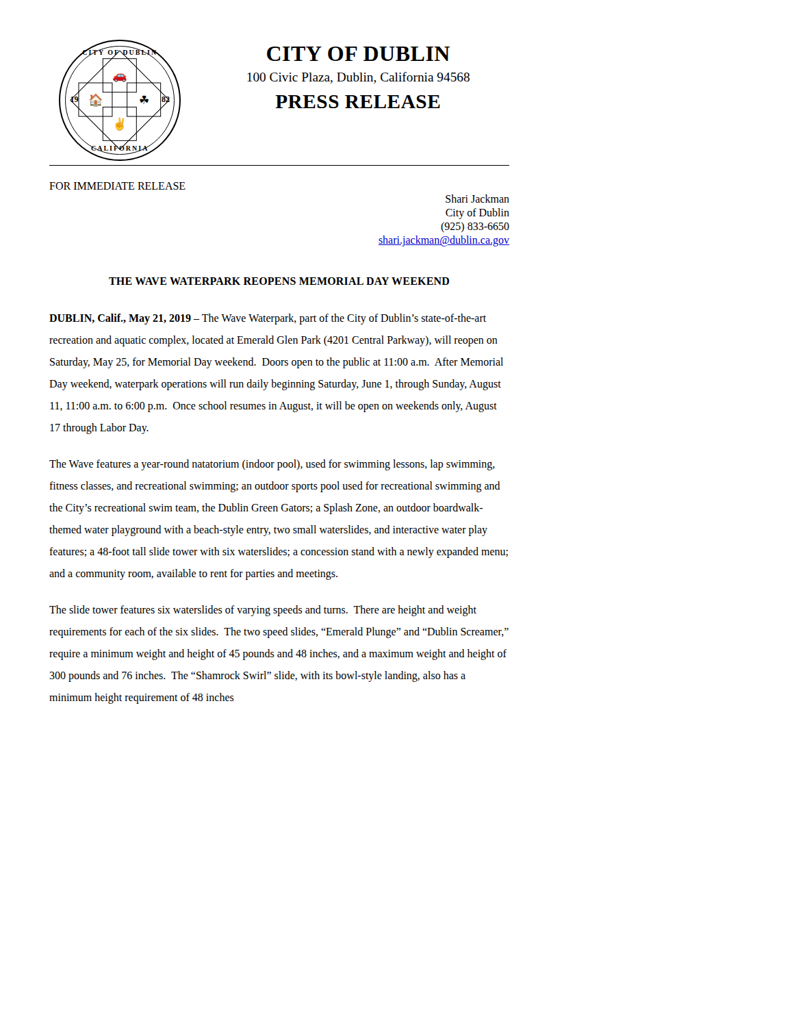CITY OF DUBLIN
CALIFORNIA
19
82
🚗
☘
🏠
✌
CITY OF DUBLIN
100 Civic Plaza, Dublin, California 94568
PRESS RELEASE
FOR IMMEDIATE RELEASE
Shari Jackman
City of Dublin
(925) 833-6650
shari.jackman@dublin.ca.gov
THE WAVE WATERPARK REOPENS MEMORIAL DAY WEEKEND
DUBLIN, Calif., May 21, 2019 – The Wave Waterpark, part of the City of Dublin’s state-of-the-art recreation and aquatic complex, located at Emerald Glen Park (4201 Central Parkway), will reopen on Saturday, May 25, for Memorial Day weekend. Doors open to the public at 11:00 a.m. After Memorial Day weekend, waterpark operations will run daily beginning Saturday, June 1, through Sunday, August 11, 11:00 a.m. to 6:00 p.m. Once school resumes in August, it will be open on weekends only, August 17 through Labor Day.
The Wave features a year-round natatorium (indoor pool), used for swimming lessons, lap swimming, fitness classes, and recreational swimming; an outdoor sports pool used for recreational swimming and the City’s recreational swim team, the Dublin Green Gators; a Splash Zone, an outdoor boardwalk-themed water playground with a beach-style entry, two small waterslides, and interactive water play features; a 48-foot tall slide tower with six waterslides; a concession stand with a newly expanded menu; and a community room, available to rent for parties and meetings.
The slide tower features six waterslides of varying speeds and turns. There are height and weight requirements for each of the six slides. The two speed slides, “Emerald Plunge” and “Dublin Screamer,” require a minimum weight and height of 45 pounds and 48 inches, and a maximum weight and height of 300 pounds and 76 inches. The “Shamrock Swirl” slide, with its bowl-style landing, also has a minimum height requirement of 48 inches